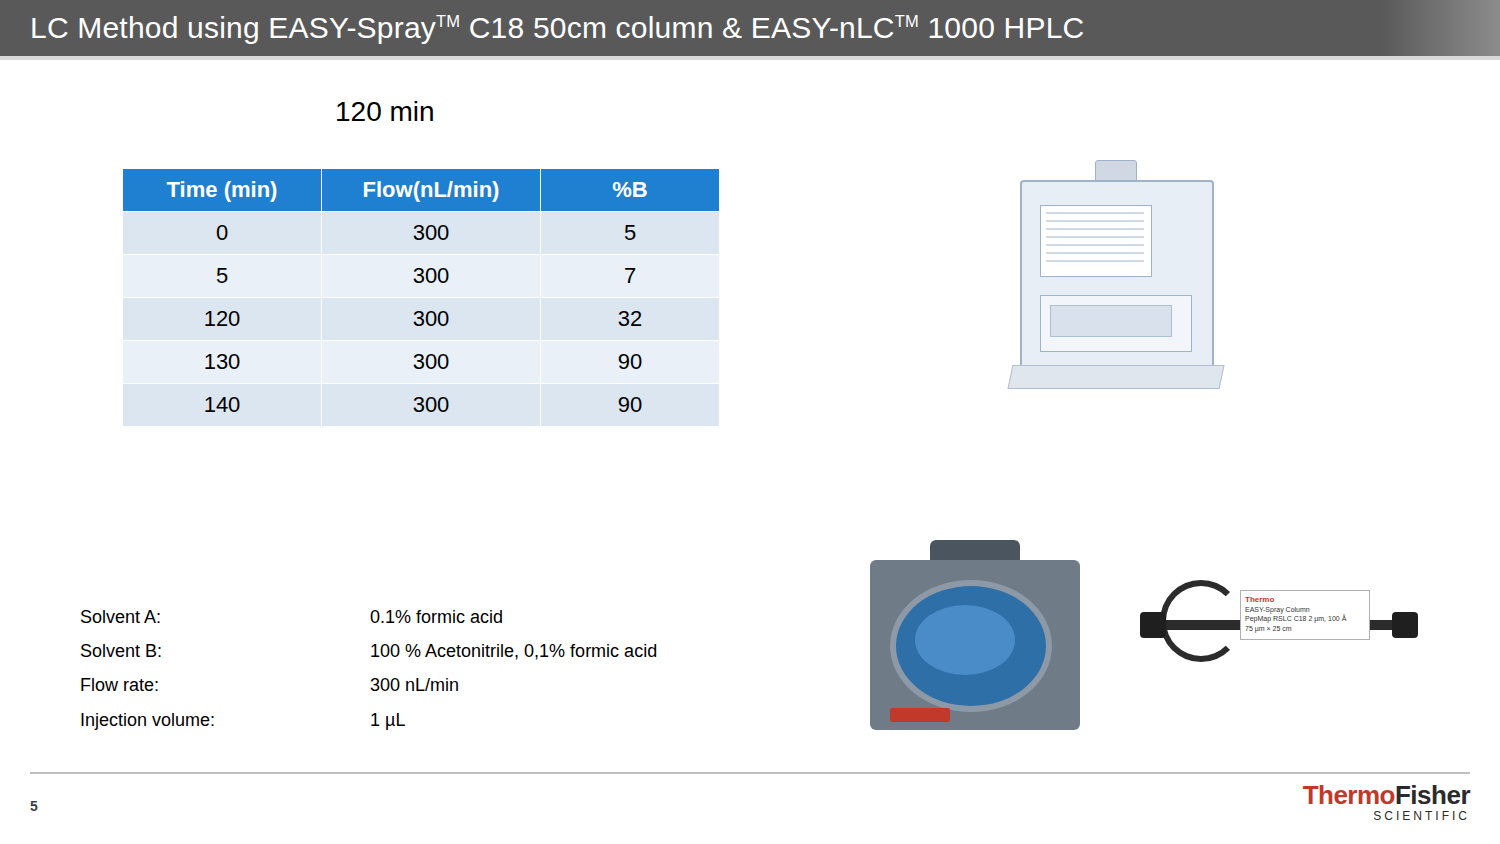LC Method using EASY-SprayTM C18 50cm column & EASY-nLCTM 1000 HPLC
120 min
| Time (min) | Flow(nL/min) | %B |
| --- | --- | --- |
| 0 | 300 | 5 |
| 5 | 300 | 7 |
| 120 | 300 | 32 |
| 130 | 300 | 90 |
| 140 | 300 | 90 |
Solvent A:
0.1% formic acid
Solvent B:
100 % Acetonitrile, 0,1% formic acid
Flow rate:
300 nL/min
Injection volume:
1 µL
Thermo
EASY-Spray Column
PepMap RSLC C18 2 µm, 100 Å
75 µm × 25 cm
5
ThermoFisher
SCIENTIFIC